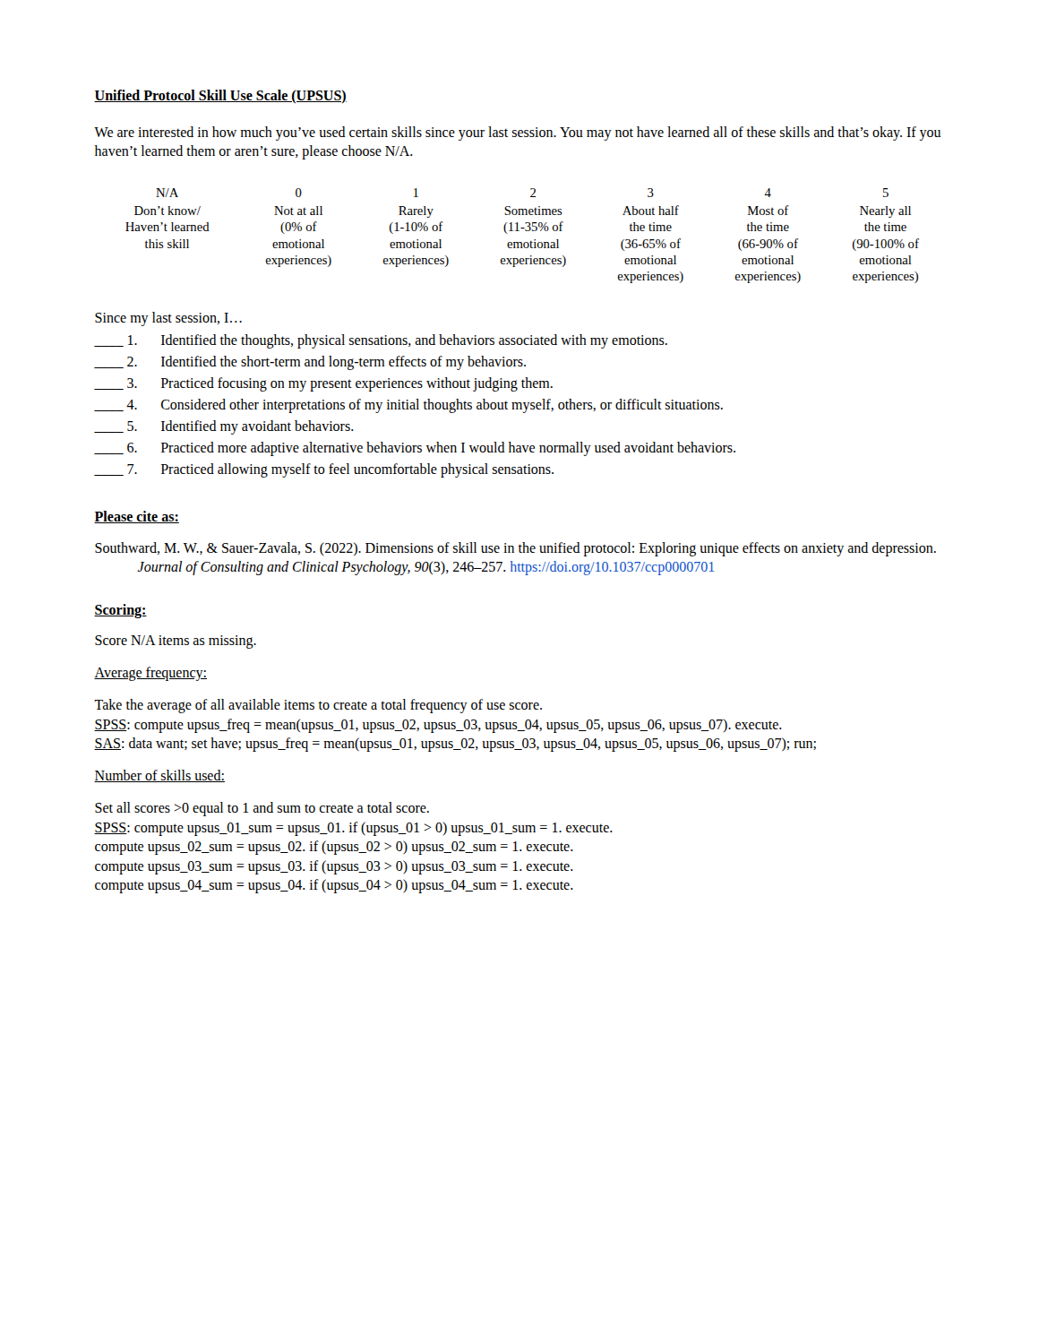Unified Protocol Skill Use Scale (UPSUS)
We are interested in how much you’ve used certain skills since your last session. You may not have learned all of these skills and that’s okay. If you haven’t learned them or aren’t sure, please choose N/A.
| N/A | 0 | 1 | 2 | 3 | 4 | 5 |
| Don’t know/ Haven’t learned this skill | Not at all (0% of emotional experiences) | Rarely (1-10% of emotional experiences) | Sometimes (11-35% of emotional experiences) | About half the time (36-65% of emotional experiences) | Most of the time (66-90% of emotional experiences) | Nearly all the time (90-100% of emotional experiences) |
Since my last session, I…
Identified the thoughts, physical sensations, and behaviors associated with my emotions.
Identified the short-term and long-term effects of my behaviors.
Practiced focusing on my present experiences without judging them.
Considered other interpretations of my initial thoughts about myself, others, or difficult situations.
Identified my avoidant behaviors.
Practiced more adaptive alternative behaviors when I would have normally used avoidant behaviors.
Practiced allowing myself to feel uncomfortable physical sensations.
Please cite as:
Southward, M. W., & Sauer-Zavala, S. (2022). Dimensions of skill use in the unified protocol: Exploring unique effects on anxiety and depression. Journal of Consulting and Clinical Psychology, 90(3), 246–257. https://doi.org/10.1037/ccp0000701
Scoring:
Score N/A items as missing.
Average frequency:
Take the average of all available items to create a total frequency of use score.
SPSS: compute upsus_freq = mean(upsus_01, upsus_02, upsus_03, upsus_04, upsus_05, upsus_06, upsus_07). execute.
SAS: data want; set have; upsus_freq = mean(upsus_01, upsus_02, upsus_03, upsus_04, upsus_05, upsus_06, upsus_07); run;
Number of skills used:
Set all scores >0 equal to 1 and sum to create a total score.
SPSS: compute upsus_01_sum = upsus_01. if (upsus_01 > 0) upsus_01_sum = 1. execute.
compute upsus_02_sum = upsus_02. if (upsus_02 > 0) upsus_02_sum = 1. execute.
compute upsus_03_sum = upsus_03. if (upsus_03 > 0) upsus_03_sum = 1. execute.
compute upsus_04_sum = upsus_04. if (upsus_04 > 0) upsus_04_sum = 1. execute.